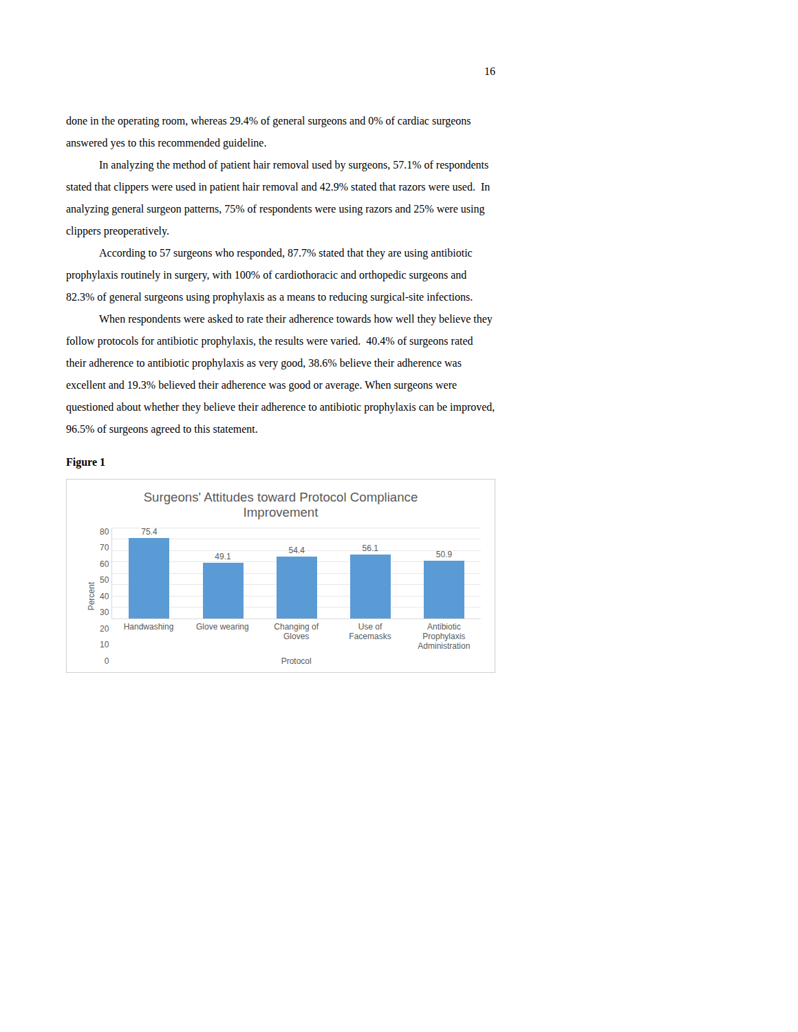16
done in the operating room, whereas 29.4% of general surgeons and 0% of cardiac surgeons answered yes to this recommended guideline.
In analyzing the method of patient hair removal used by surgeons, 57.1% of respondents stated that clippers were used in patient hair removal and 42.9% stated that razors were used. In analyzing general surgeon patterns, 75% of respondents were using razors and 25% were using clippers preoperatively.
According to 57 surgeons who responded, 87.7% stated that they are using antibiotic prophylaxis routinely in surgery, with 100% of cardiothoracic and orthopedic surgeons and 82.3% of general surgeons using prophylaxis as a means to reducing surgical-site infections.
When respondents were asked to rate their adherence towards how well they believe they follow protocols for antibiotic prophylaxis, the results were varied. 40.4% of surgeons rated their adherence to antibiotic prophylaxis as very good, 38.6% believe their adherence was excellent and 19.3% believed their adherence was good or average. When surgeons were questioned about whether they believe their adherence to antibiotic prophylaxis can be improved, 96.5% of surgeons agreed to this statement.
Figure 1
Surgeons' Attitudes toward Protocol Compliance
Improvement
Percent
80
70
60
50
40
30
20
10
0
75.4
49.1
54.4
56.1
50.9
Handwashing
Glove wearing
Changing of Gloves
Use of Facemasks
Antibiotic Prophylaxis Administration
Protocol